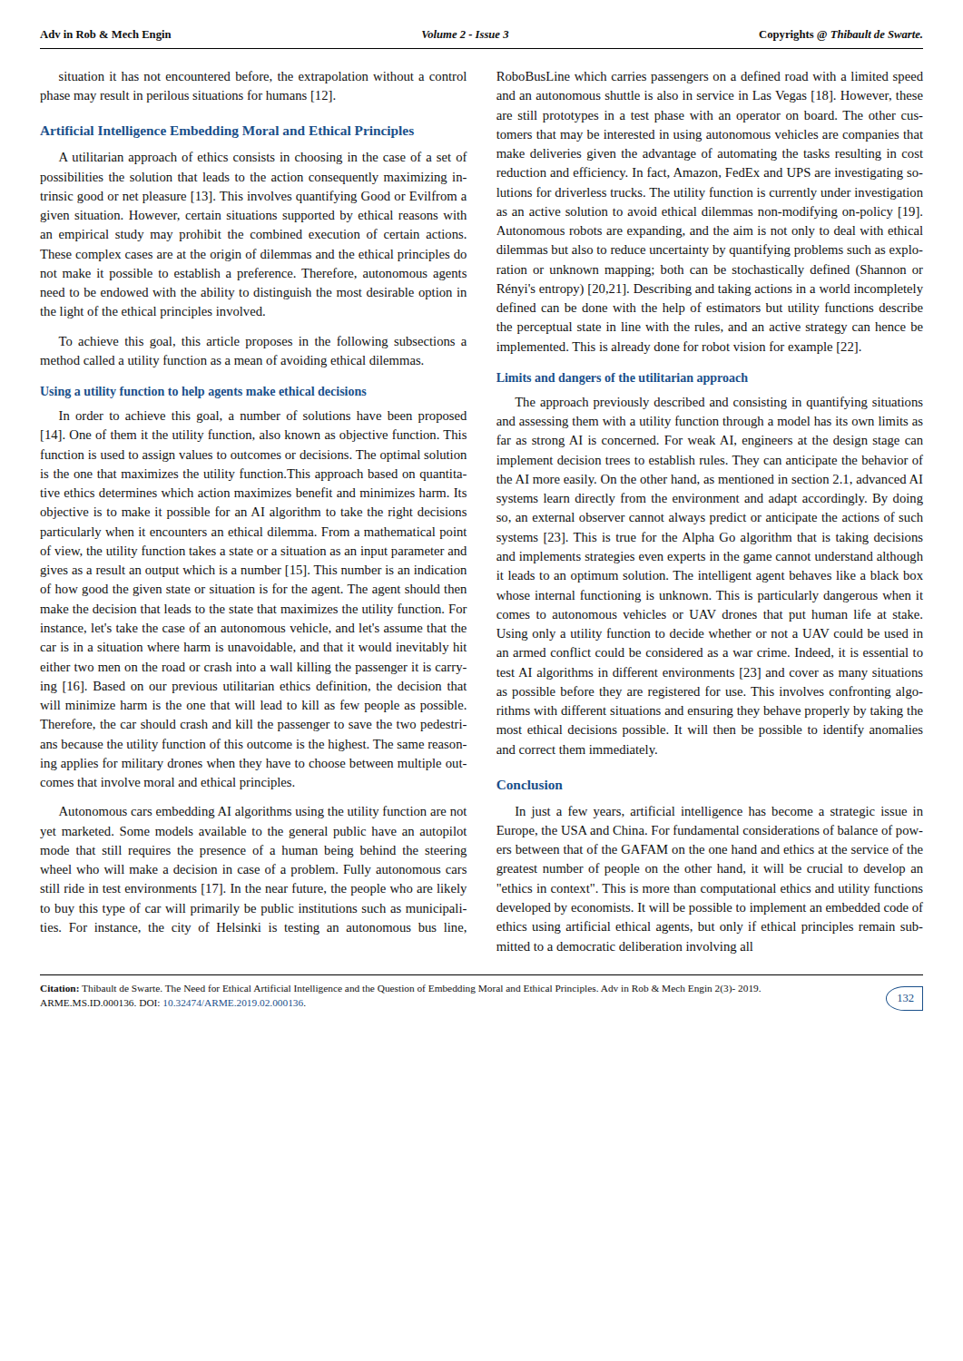Adv in Rob & Mech Engin
Volume 2 - Issue 3
Copyrights @ Thibault de Swarte.
situation it has not encountered before, the extrapolation without a control phase may result in perilous situations for humans [12].
Artificial Intelligence Embedding Moral and Ethical Principles
A utilitarian approach of ethics consists in choosing in the case of a set of possibilities the solution that leads to the action consequently maximizing intrinsic good or net pleasure [13]. This involves quantifying Good or Evilfrom a given situation. However, certain situations supported by ethical reasons with an empirical study may prohibit the combined execution of certain actions. These complex cases are at the origin of dilemmas and the ethical principles do not make it possible to establish a preference. Therefore, autonomous agents need to be endowed with the ability to distinguish the most desirable option in the light of the ethical principles involved.
To achieve this goal, this article proposes in the following subsections a method called a utility function as a mean of avoiding ethical dilemmas.
Using a utility function to help agents make ethical decisions
In order to achieve this goal, a number of solutions have been proposed [14]. One of them it the utility function, also known as objective function. This function is used to assign values to outcomes or decisions. The optimal solution is the one that maximizes the utility function.This approach based on quantitative ethics determines which action maximizes benefit and minimizes harm. Its objective is to make it possible for an AI algorithm to take the right decisions particularly when it encounters an ethical dilemma. From a mathematical point of view, the utility function takes a state or a situation as an input parameter and gives as a result an output which is a number [15]. This number is an indication of how good the given state or situation is for the agent. The agent should then make the decision that leads to the state that maximizes the utility function. For instance, let's take the case of an autonomous vehicle, and let's assume that the car is in a situation where harm is unavoidable, and that it would inevitably hit either two men on the road or crash into a wall killing the passenger it is carrying [16]. Based on our previous utilitarian ethics definition, the decision that will minimize harm is the one that will lead to kill as few people as possible. Therefore, the car should crash and kill the passenger to save the two pedestrians because the utility function of this outcome is the highest. The same reasoning applies for military drones when they have to choose between multiple outcomes that involve moral and ethical principles.
Autonomous cars embedding AI algorithms using the utility function are not yet marketed. Some models available to the general public have an autopilot mode that still requires the presence of a human being behind the steering wheel who will make a decision in case of a problem. Fully autonomous cars still ride in test environments [17]. In the near future, the people who are likely to buy this type of car will primarily be public institutions such as municipalities. For instance, the city of Helsinki is testing an autonomous bus line, RoboBusLine which carries passengers on a defined road with a limited speed and an autonomous shuttle is also in service in Las Vegas [18]. However, these are still prototypes in a test phase with an operator on board. The other customers that may be interested in using autonomous vehicles are companies that make deliveries given the advantage of automating the tasks resulting in cost reduction and efficiency. In fact, Amazon, FedEx and UPS are investigating solutions for driverless trucks. The utility function is currently under investigation as an active solution to avoid ethical dilemmas non-modifying on-policy [19]. Autonomous robots are expanding, and the aim is not only to deal with ethical dilemmas but also to reduce uncertainty by quantifying problems such as exploration or unknown mapping; both can be stochastically defined (Shannon or Rényi's entropy) [20,21]. Describing and taking actions in a world incompletely defined can be done with the help of estimators but utility functions describe the perceptual state in line with the rules, and an active strategy can hence be implemented. This is already done for robot vision for example [22].
Limits and dangers of the utilitarian approach
The approach previously described and consisting in quantifying situations and assessing them with a utility function through a model has its own limits as far as strong AI is concerned. For weak AI, engineers at the design stage can implement decision trees to establish rules. They can anticipate the behavior of the AI more easily. On the other hand, as mentioned in section 2.1, advanced AI systems learn directly from the environment and adapt accordingly. By doing so, an external observer cannot always predict or anticipate the actions of such systems [23]. This is true for the Alpha Go algorithm that is taking decisions and implements strategies even experts in the game cannot understand although it leads to an optimum solution. The intelligent agent behaves like a black box whose internal functioning is unknown. This is particularly dangerous when it comes to autonomous vehicles or UAV drones that put human life at stake. Using only a utility function to decide whether or not a UAV could be used in an armed conflict could be considered as a war crime. Indeed, it is essential to test AI algorithms in different environments [23] and cover as many situations as possible before they are registered for use. This involves confronting algorithms with different situations and ensuring they behave properly by taking the most ethical decisions possible. It will then be possible to identify anomalies and correct them immediately.
Conclusion
In just a few years, artificial intelligence has become a strategic issue in Europe, the USA and China. For fundamental considerations of balance of powers between that of the GAFAM on the one hand and ethics at the service of the greatest number of people on the other hand, it will be crucial to develop an "ethics in context". This is more than computational ethics and utility functions developed by economists. It will be possible to implement an embedded code of ethics using artificial ethical agents, but only if ethical principles remain submitted to a democratic deliberation involving all
Citation: Thibault de Swarte. The Need for Ethical Artificial Intelligence and the Question of Embedding Moral and Ethical Principles. Adv in Rob & Mech Engin 2(3)- 2019. ARME.MS.ID.000136. DOI: 10.32474/ARME.2019.02.000136.
132